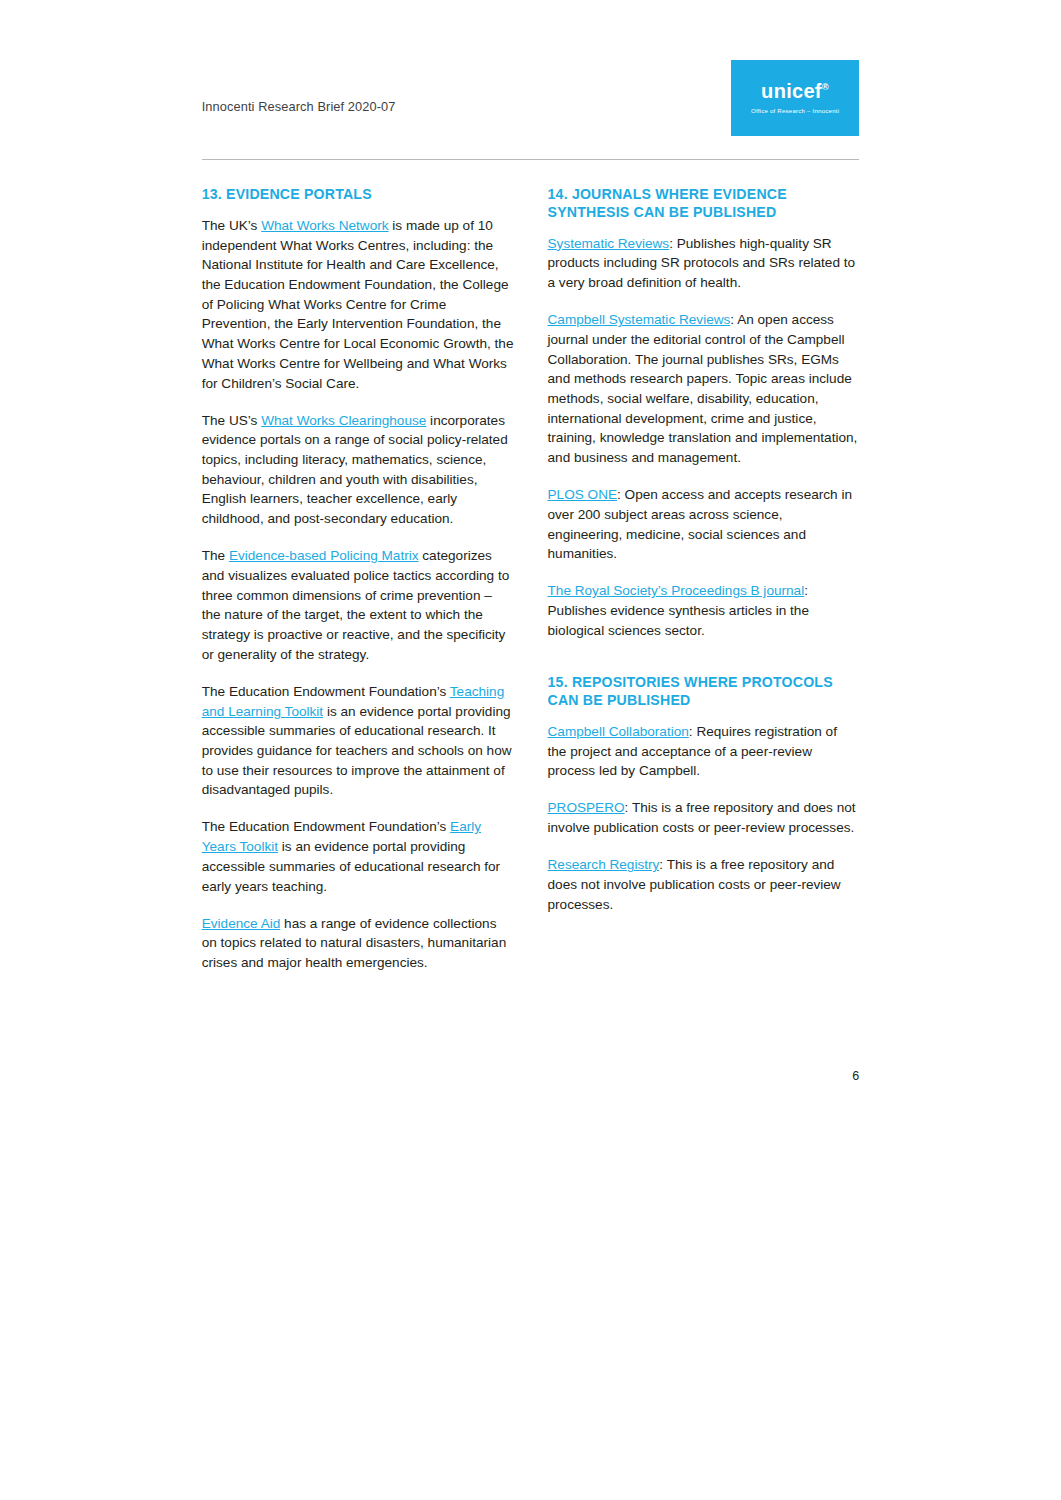Innocenti Research Brief 2020-07
unicef®
Office of Research – Innocenti
13. Evidence portals
The UK’s What Works Network is made up of 10 independent What Works Centres, including: the National Institute for Health and Care Excellence, the Education Endowment Foundation, the College of Policing What Works Centre for Crime Prevention, the Early Intervention Foundation, the What Works Centre for Local Economic Growth, the What Works Centre for Wellbeing and What Works for Children’s Social Care.
The US’s What Works Clearinghouse incorporates evidence portals on a range of social policy-related topics, including literacy, mathematics, science, behaviour, children and youth with disabilities, English learners, teacher excellence, early childhood, and post-secondary education.
The Evidence-based Policing Matrix categorizes and visualizes evaluated police tactics according to three common dimensions of crime prevention – the nature of the target, the extent to which the strategy is proactive or reactive, and the specificity or generality of the strategy.
The Education Endowment Foundation’s Teaching and Learning Toolkit is an evidence portal providing accessible summaries of educational research. It provides guidance for teachers and schools on how to use their resources to improve the attainment of disadvantaged pupils.
The Education Endowment Foundation’s Early Years Toolkit is an evidence portal providing accessible summaries of educational research for early years teaching.
Evidence Aid has a range of evidence collections on topics related to natural disasters, humanitarian crises and major health emergencies.
14. Journals where evidence synthesis can be published
Systematic Reviews: Publishes high-quality SR products including SR protocols and SRs related to a very broad definition of health.
Campbell Systematic Reviews: An open access journal under the editorial control of the Campbell Collaboration. The journal publishes SRs, EGMs and methods research papers. Topic areas include methods, social welfare, disability, education, international development, crime and justice, training, knowledge translation and implementation, and business and management.
PLOS ONE: Open access and accepts research in over 200 subject areas across science, engineering, medicine, social sciences and humanities.
The Royal Society’s Proceedings B journal: Publishes evidence synthesis articles in the biological sciences sector.
15. Repositories where protocols can be published
Campbell Collaboration: Requires registration of the project and acceptance of a peer-review process led by Campbell.
PROSPERO: This is a free repository and does not involve publication costs or peer-review processes.
Research Registry: This is a free repository and does not involve publication costs or peer-review processes.
6